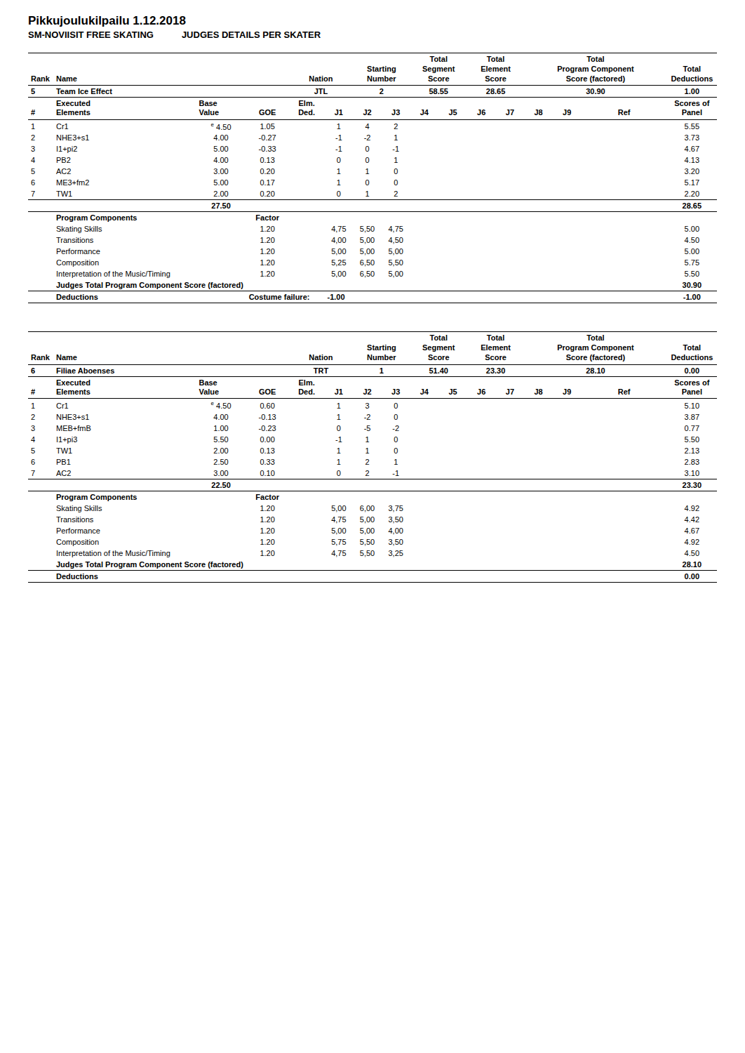Pikkujoulukilpailu 1.12.2018
SM-NOVIISIT FREE SKATING JUDGES DETAILS PER SKATER
| Rank | Name | | Nation | Starting Number | Total Segment Score | Total Element Score | Total Program Component Score (factored) | Total Deductions |
| --- | --- | --- | --- | --- | --- | --- | --- | --- |
| 5 | Team Ice Effect | | JTL | 2 | 58.55 | 28.65 | 30.90 | 1.00 |
| # | Executed Elements | Base Value | GOE | Elm. Ded. | J1 | J2 | J3 | J4 | J5 | J6 | J7 | J8 | J9 | Ref | Scores of Panel |
| 1 | Cr1 | e 4.50 | 1.05 | | 1 | 4 | 2 | | | | | | | | 5.55 |
| 2 | NHE3+s1 | 4.00 | -0.27 | | -1 | -2 | 1 | | | | | | | | 3.73 |
| 3 | I1+pi2 | 5.00 | -0.33 | | -1 | 0 | -1 | | | | | | | | 4.67 |
| 4 | PB2 | 4.00 | 0.13 | | 0 | 0 | 1 | | | | | | | | 4.13 |
| 5 | AC2 | 3.00 | 0.20 | | 1 | 1 | 0 | | | | | | | | 3.20 |
| 6 | ME3+fm2 | 5.00 | 0.17 | | 1 | 0 | 0 | | | | | | | | 5.17 |
| 7 | TW1 | 2.00 | 0.20 | | 0 | 1 | 2 | | | | | | | | 2.20 |
| | | 27.50 | | | | | | | | | | | | | 28.65 |
| | Program Components | Factor | | | | | | | | | | | | |
| | Skating Skills | 1.20 | | 4,75 | 5,50 | 4,75 | | | | | | | | 5.00 |
| | Transitions | 1.20 | | 4,00 | 5,00 | 4,50 | | | | | | | | 4.50 |
| | Performance | 1.20 | | 5,00 | 5,00 | 5,00 | | | | | | | | 5.00 |
| | Composition | 1.20 | | 5,25 | 6,50 | 5,50 | | | | | | | | 5.75 |
| | Interpretation of the Music/Timing | 1.20 | | 5,00 | 6,50 | 5,00 | | | | | | | | 5.50 |
| | Judges Total Program Component Score (factored) | | | | | | | | | | | | 30.90 |
| | Deductions | Costume failure: | -1.00 | | | | | | | | | | -1.00 |
| Rank | Name | | Nation | Starting Number | Total Segment Score | Total Element Score | Total Program Component Score (factored) | Total Deductions |
| --- | --- | --- | --- | --- | --- | --- | --- | --- |
| 6 | Filiae Aboenses | | TRT | 1 | 51.40 | 23.30 | 28.10 | 0.00 |
| # | Executed Elements | Base Value | GOE | Elm. Ded. | J1 | J2 | J3 | J4 | J5 | J6 | J7 | J8 | J9 | Ref | Scores of Panel |
| 1 | Cr1 | e 4.50 | 0.60 | | 1 | 3 | 0 | | | | | | | | 5.10 |
| 2 | NHE3+s1 | 4.00 | -0.13 | | 1 | -2 | 0 | | | | | | | | 3.87 |
| 3 | MEB+fmB | 1.00 | -0.23 | | 0 | -5 | -2 | | | | | | | | 0.77 |
| 4 | I1+pi3 | 5.50 | 0.00 | | -1 | 1 | 0 | | | | | | | | 5.50 |
| 5 | TW1 | 2.00 | 0.13 | | 1 | 1 | 0 | | | | | | | | 2.13 |
| 6 | PB1 | 2.50 | 0.33 | | 1 | 2 | 1 | | | | | | | | 2.83 |
| 7 | AC2 | 3.00 | 0.10 | | 0 | 2 | -1 | | | | | | | | 3.10 |
| | | 22.50 | | | | | | | | | | | | | 23.30 |
| | Program Components | Factor | | | | | | | | | | | | |
| | Skating Skills | 1.20 | | 5,00 | 6,00 | 3,75 | | | | | | | | 4.92 |
| | Transitions | 1.20 | | 4,75 | 5,00 | 3,50 | | | | | | | | 4.42 |
| | Performance | 1.20 | | 5,00 | 5,00 | 4,00 | | | | | | | | 4.67 |
| | Composition | 1.20 | | 5,75 | 5,50 | 3,50 | | | | | | | | 4.92 |
| | Interpretation of the Music/Timing | 1.20 | | 4,75 | 5,50 | 3,25 | | | | | | | | 4.50 |
| | Judges Total Program Component Score (factored) | | | | | | | | | | | | 28.10 |
| | Deductions | | | | | | | | | | | | 0.00 |